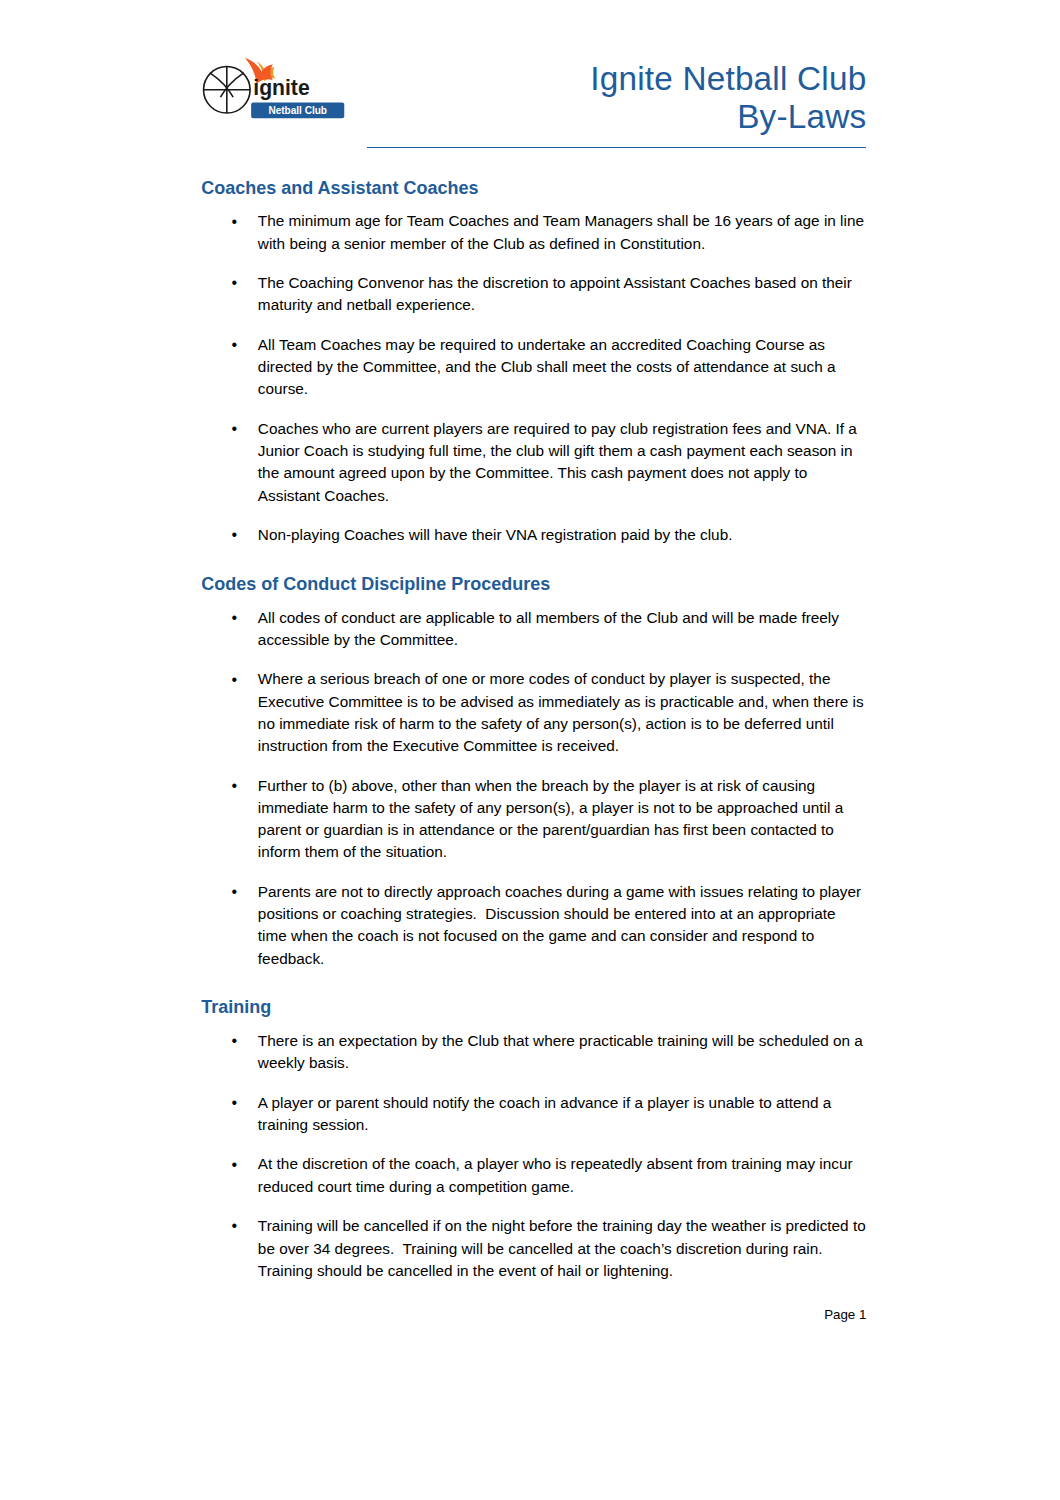ignite Netball Club
Ignite Netball Club
By-Laws
Coaches and Assistant Coaches
The minimum age for Team Coaches and Team Managers shall be 16 years of age in line with being a senior member of the Club as defined in Constitution.
The Coaching Convenor has the discretion to appoint Assistant Coaches based on their maturity and netball experience.
All Team Coaches may be required to undertake an accredited Coaching Course as directed by the Committee, and the Club shall meet the costs of attendance at such a course.
Coaches who are current players are required to pay club registration fees and VNA. If a Junior Coach is studying full time, the club will gift them a cash payment each season in the amount agreed upon by the Committee. This cash payment does not apply to Assistant Coaches.
Non-playing Coaches will have their VNA registration paid by the club.
Codes of Conduct Discipline Procedures
All codes of conduct are applicable to all members of the Club and will be made freely accessible by the Committee.
Where a serious breach of one or more codes of conduct by player is suspected, the Executive Committee is to be advised as immediately as is practicable and, when there is no immediate risk of harm to the safety of any person(s), action is to be deferred until instruction from the Executive Committee is received.
Further to (b) above, other than when the breach by the player is at risk of causing immediate harm to the safety of any person(s), a player is not to be approached until a parent or guardian is in attendance or the parent/guardian has first been contacted to inform them of the situation.
Parents are not to directly approach coaches during a game with issues relating to player positions or coaching strategies. Discussion should be entered into at an appropriate time when the coach is not focused on the game and can consider and respond to feedback.
Training
There is an expectation by the Club that where practicable training will be scheduled on a weekly basis.
A player or parent should notify the coach in advance if a player is unable to attend a training session.
At the discretion of the coach, a player who is repeatedly absent from training may incur reduced court time during a competition game.
Training will be cancelled if on the night before the training day the weather is predicted to be over 34 degrees. Training will be cancelled at the coach’s discretion during rain. Training should be cancelled in the event of hail or lightening.
Page 1